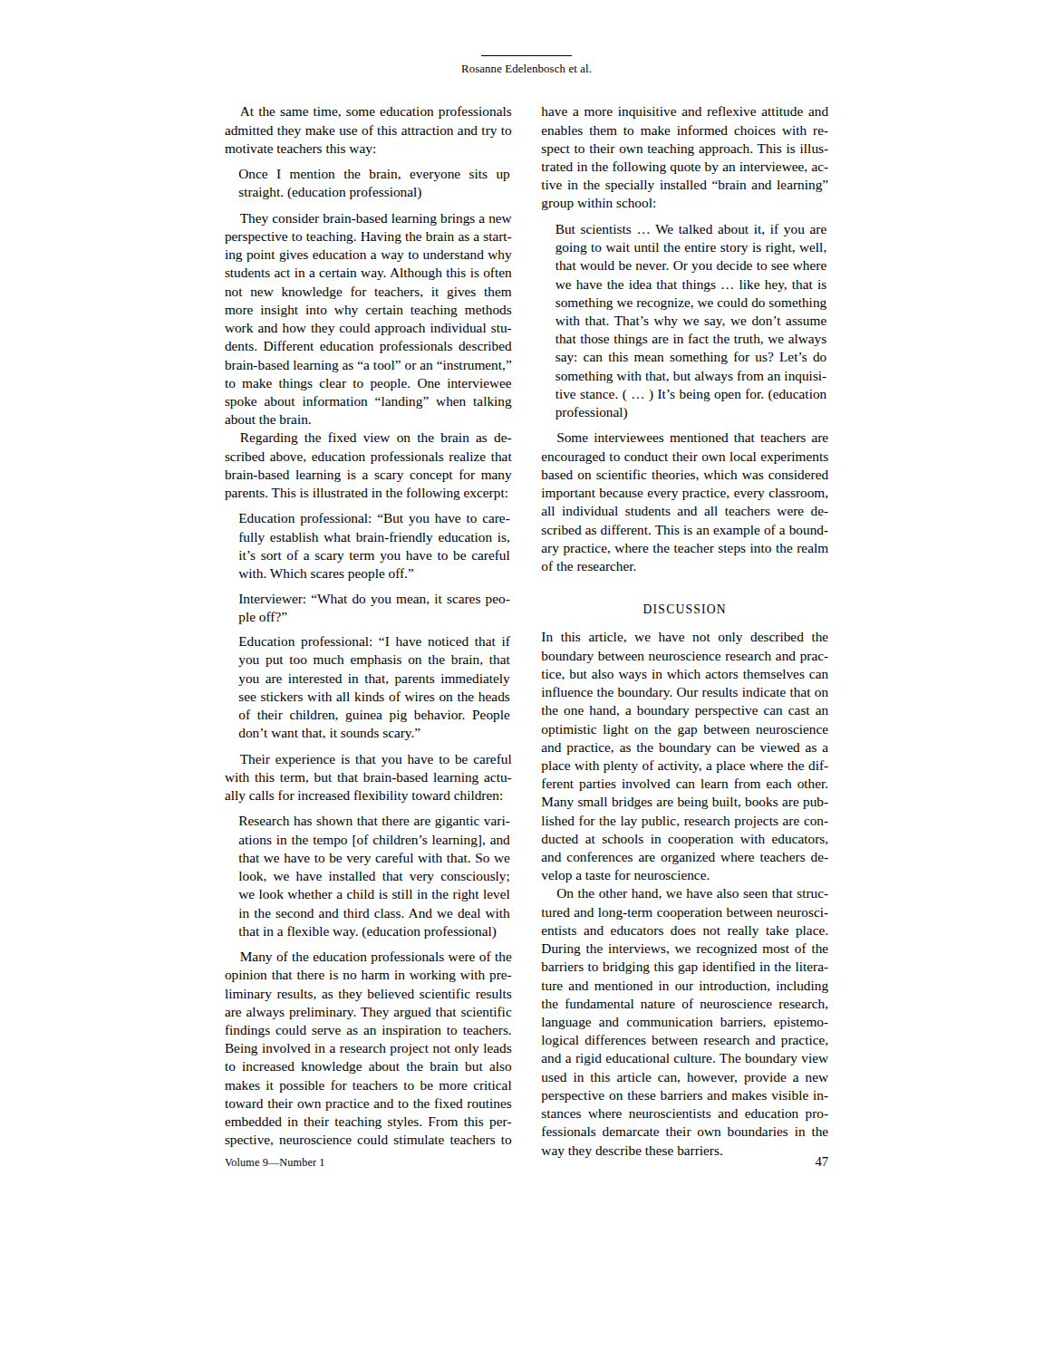Rosanne Edelenbosch et al.
At the same time, some education professionals admitted they make use of this attraction and try to motivate teachers this way:
Once I mention the brain, everyone sits up straight. (education professional)
They consider brain-based learning brings a new perspective to teaching. Having the brain as a starting point gives education a way to understand why students act in a certain way. Although this is often not new knowledge for teachers, it gives them more insight into why certain teaching methods work and how they could approach individual students. Different education professionals described brain-based learning as “a tool” or an “instrument,” to make things clear to people. One interviewee spoke about information “landing” when talking about the brain.
Regarding the fixed view on the brain as described above, education professionals realize that brain-based learning is a scary concept for many parents. This is illustrated in the following excerpt:
Education professional: “But you have to carefully establish what brain-friendly education is, it’s sort of a scary term you have to be careful with. Which scares people off.”
Interviewer: “What do you mean, it scares people off?”
Education professional: “I have noticed that if you put too much emphasis on the brain, that you are interested in that, parents immediately see stickers with all kinds of wires on the heads of their children, guinea pig behavior. People don’t want that, it sounds scary.”
Their experience is that you have to be careful with this term, but that brain-based learning actually calls for increased flexibility toward children:
Research has shown that there are gigantic variations in the tempo [of children’s learning], and that we have to be very careful with that. So we look, we have installed that very consciously; we look whether a child is still in the right level in the second and third class. And we deal with that in a flexible way. (education professional)
Many of the education professionals were of the opinion that there is no harm in working with preliminary results, as they believed scientific results are always preliminary. They argued that scientific findings could serve as an inspiration to teachers. Being involved in a research project not only leads to increased knowledge about the brain but also makes it possible for teachers to be more critical toward their own practice and to the fixed routines embedded in their teaching styles. From this perspective, neuroscience could stimulate teachers to have a more inquisitive and reflexive attitude and enables them to make informed choices with respect to their own teaching approach. This is illustrated in the following quote by an interviewee, active in the specially installed “brain and learning” group within school:
But scientists … We talked about it, if you are going to wait until the entire story is right, well, that would be never. Or you decide to see where we have the idea that things … like hey, that is something we recognize, we could do something with that. That’s why we say, we don’t assume that those things are in fact the truth, we always say: can this mean something for us? Let’s do something with that, but always from an inquisitive stance. ( … ) It’s being open for. (education professional)
Some interviewees mentioned that teachers are encouraged to conduct their own local experiments based on scientific theories, which was considered important because every practice, every classroom, all individual students and all teachers were described as different. This is an example of a boundary practice, where the teacher steps into the realm of the researcher.
Discussion
In this article, we have not only described the boundary between neuroscience research and practice, but also ways in which actors themselves can influence the boundary. Our results indicate that on the one hand, a boundary perspective can cast an optimistic light on the gap between neuroscience and practice, as the boundary can be viewed as a place with plenty of activity, a place where the different parties involved can learn from each other. Many small bridges are being built, books are published for the lay public, research projects are conducted at schools in cooperation with educators, and conferences are organized where teachers develop a taste for neuroscience.
On the other hand, we have also seen that structured and long-term cooperation between neuroscientists and educators does not really take place. During the interviews, we recognized most of the barriers to bridging this gap identified in the literature and mentioned in our introduction, including the fundamental nature of neuroscience research, language and communication barriers, epistemological differences between research and practice, and a rigid educational culture. The boundary view used in this article can, however, provide a new perspective on these barriers and makes visible instances where neuroscientists and education professionals demarcate their own boundaries in the way they describe these barriers.
Volume 9—Number 1 47